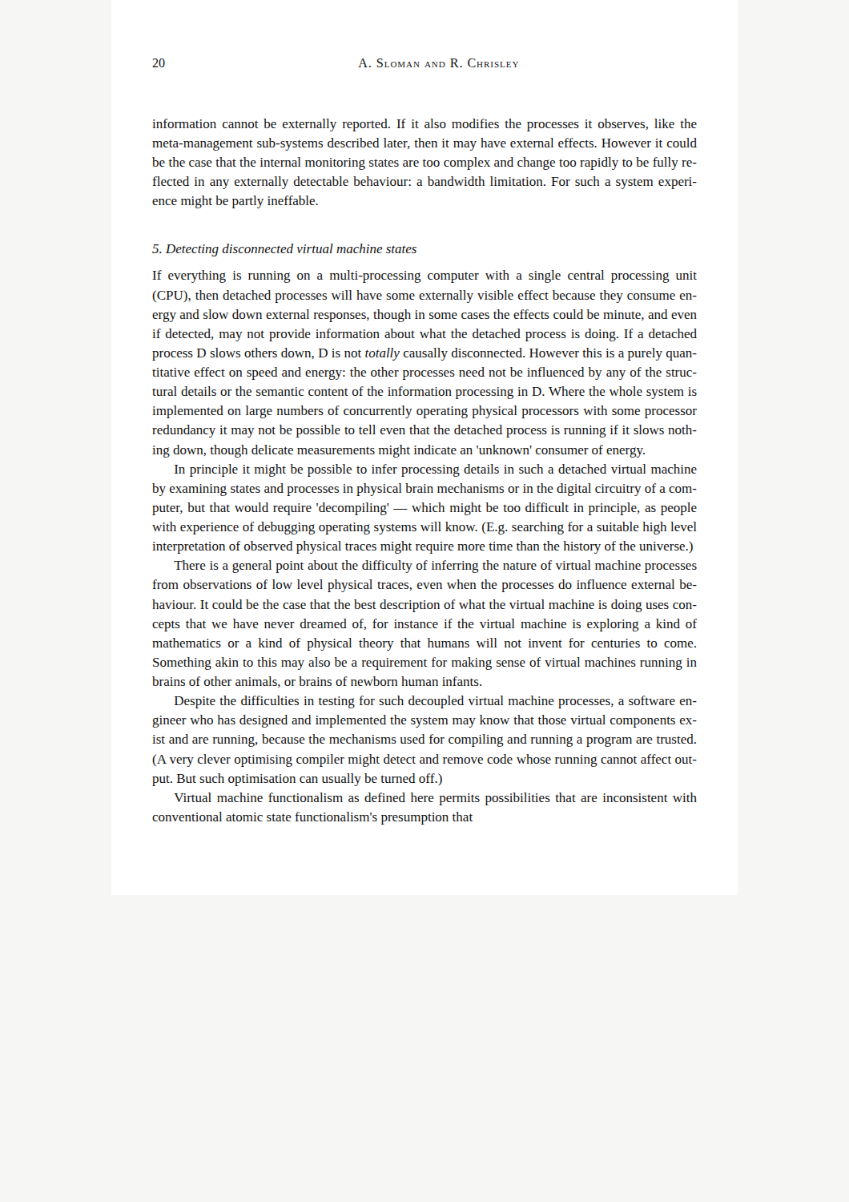20 A. Sloman and R. Chrisley
information cannot be externally reported. If it also modifies the processes it observes, like the meta-management sub-systems described later, then it may have external effects. However it could be the case that the internal monitoring states are too complex and change too rapidly to be fully reflected in any externally detectable behaviour: a bandwidth limitation. For such a system experience might be partly ineffable.
5. Detecting disconnected virtual machine states
If everything is running on a multi-processing computer with a single central processing unit (CPU), then detached processes will have some externally visible effect because they consume energy and slow down external responses, though in some cases the effects could be minute, and even if detected, may not provide information about what the detached process is doing. If a detached process D slows others down, D is not totally causally disconnected. However this is a purely quantitative effect on speed and energy: the other processes need not be influenced by any of the structural details or the semantic content of the information processing in D. Where the whole system is implemented on large numbers of concurrently operating physical processors with some processor redundancy it may not be possible to tell even that the detached process is running if it slows nothing down, though delicate measurements might indicate an 'unknown' consumer of energy.
In principle it might be possible to infer processing details in such a detached virtual machine by examining states and processes in physical brain mechanisms or in the digital circuitry of a computer, but that would require 'decompiling' — which might be too difficult in principle, as people with experience of debugging operating systems will know. (E.g. searching for a suitable high level interpretation of observed physical traces might require more time than the history of the universe.)
There is a general point about the difficulty of inferring the nature of virtual machine processes from observations of low level physical traces, even when the processes do influence external behaviour. It could be the case that the best description of what the virtual machine is doing uses concepts that we have never dreamed of, for instance if the virtual machine is exploring a kind of mathematics or a kind of physical theory that humans will not invent for centuries to come. Something akin to this may also be a requirement for making sense of virtual machines running in brains of other animals, or brains of newborn human infants.
Despite the difficulties in testing for such decoupled virtual machine processes, a software engineer who has designed and implemented the system may know that those virtual components exist and are running, because the mechanisms used for compiling and running a program are trusted. (A very clever optimising compiler might detect and remove code whose running cannot affect output. But such optimisation can usually be turned off.)
Virtual machine functionalism as defined here permits possibilities that are inconsistent with conventional atomic state functionalism's presumption that